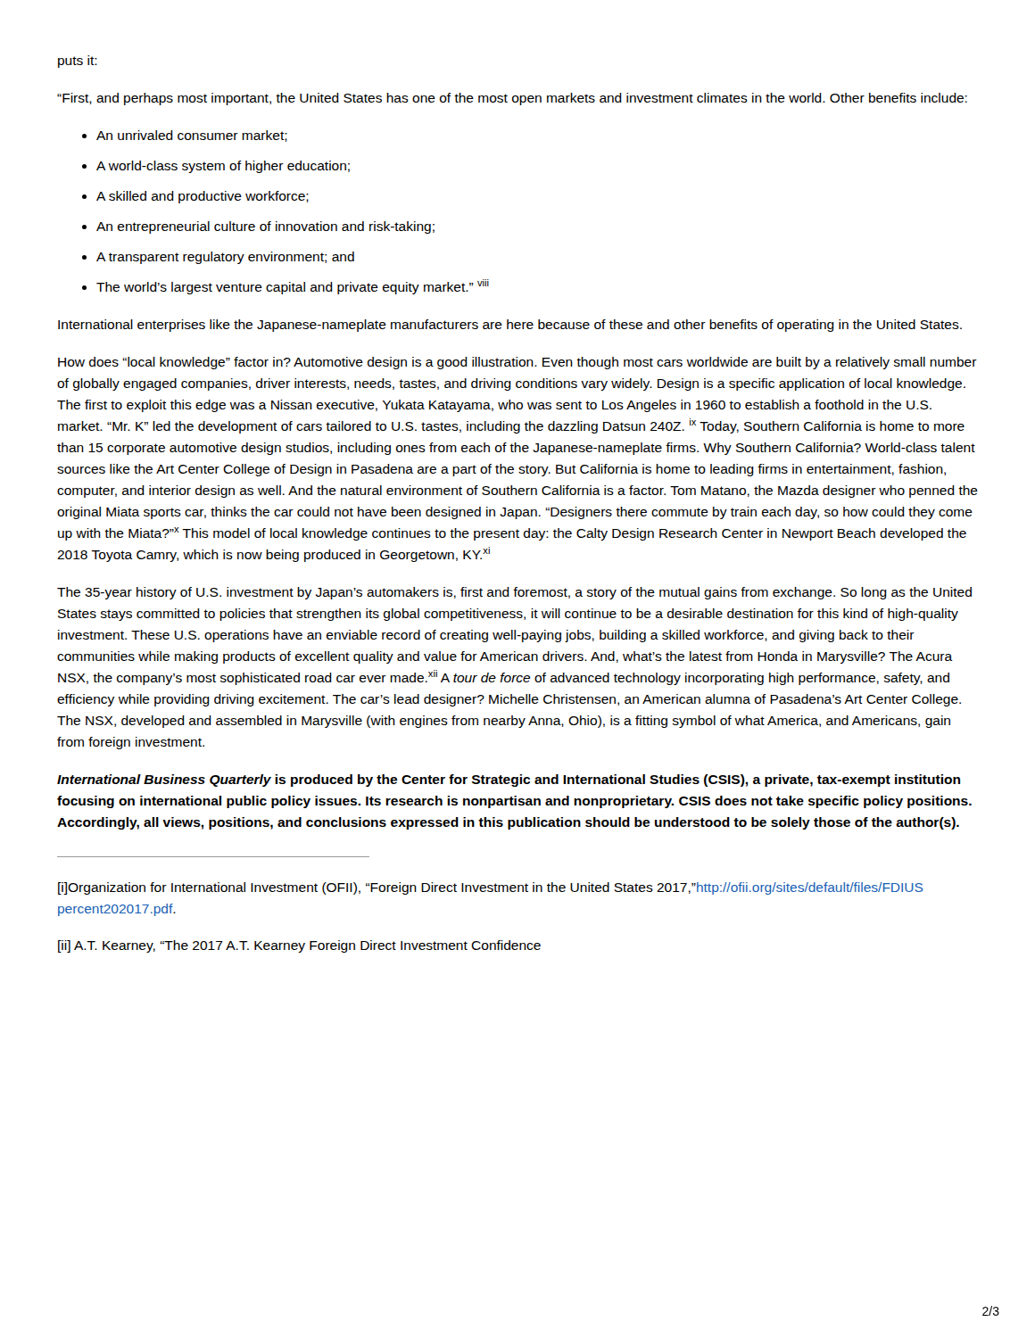puts it:
“First, and perhaps most important, the United States has one of the most open markets and investment climates in the world. Other benefits include:
An unrivaled consumer market;
A world-class system of higher education;
A skilled and productive workforce;
An entrepreneurial culture of innovation and risk-taking;
A transparent regulatory environment; and
The world’s largest venture capital and private equity market.” viii
International enterprises like the Japanese-nameplate manufacturers are here because of these and other benefits of operating in the United States.
How does “local knowledge” factor in? Automotive design is a good illustration. Even though most cars worldwide are built by a relatively small number of globally engaged companies, driver interests, needs, tastes, and driving conditions vary widely. Design is a specific application of local knowledge. The first to exploit this edge was a Nissan executive, Yukata Katayama, who was sent to Los Angeles in 1960 to establish a foothold in the U.S. market. “Mr. K” led the development of cars tailored to U.S. tastes, including the dazzling Datsun 240Z. ix Today, Southern California is home to more than 15 corporate automotive design studios, including ones from each of the Japanese-nameplate firms. Why Southern California? World-class talent sources like the Art Center College of Design in Pasadena are a part of the story. But California is home to leading firms in entertainment, fashion, computer, and interior design as well. And the natural environment of Southern California is a factor. Tom Matano, the Mazda designer who penned the original Miata sports car, thinks the car could not have been designed in Japan. “Designers there commute by train each day, so how could they come up with the Miata?”x This model of local knowledge continues to the present day: the Calty Design Research Center in Newport Beach developed the 2018 Toyota Camry, which is now being produced in Georgetown, KY.xi
The 35-year history of U.S. investment by Japan’s automakers is, first and foremost, a story of the mutual gains from exchange. So long as the United States stays committed to policies that strengthen its global competitiveness, it will continue to be a desirable destination for this kind of high-quality investment. These U.S. operations have an enviable record of creating well-paying jobs, building a skilled workforce, and giving back to their communities while making products of excellent quality and value for American drivers. And, what’s the latest from Honda in Marysville? The Acura NSX, the company’s most sophisticated road car ever made.xii A tour de force of advanced technology incorporating high performance, safety, and efficiency while providing driving excitement. The car’s lead designer? Michelle Christensen, an American alumna of Pasadena’s Art Center College. The NSX, developed and assembled in Marysville (with engines from nearby Anna, Ohio), is a fitting symbol of what America, and Americans, gain from foreign investment.
International Business Quarterly is produced by the Center for Strategic and International Studies (CSIS), a private, tax-exempt institution focusing on international public policy issues. Its research is nonpartisan and nonproprietary. CSIS does not take specific policy positions. Accordingly, all views, positions, and conclusions expressed in this publication should be understood to be solely those of the author(s).
[i]Organization for International Investment (OFII), “Foreign Direct Investment in the United States 2017,”http://ofii.org/sites/default/files/FDIUS percent202017.pdf.
[ii] A.T. Kearney, “The 2017 A.T. Kearney Foreign Direct Investment Confidence
2/3